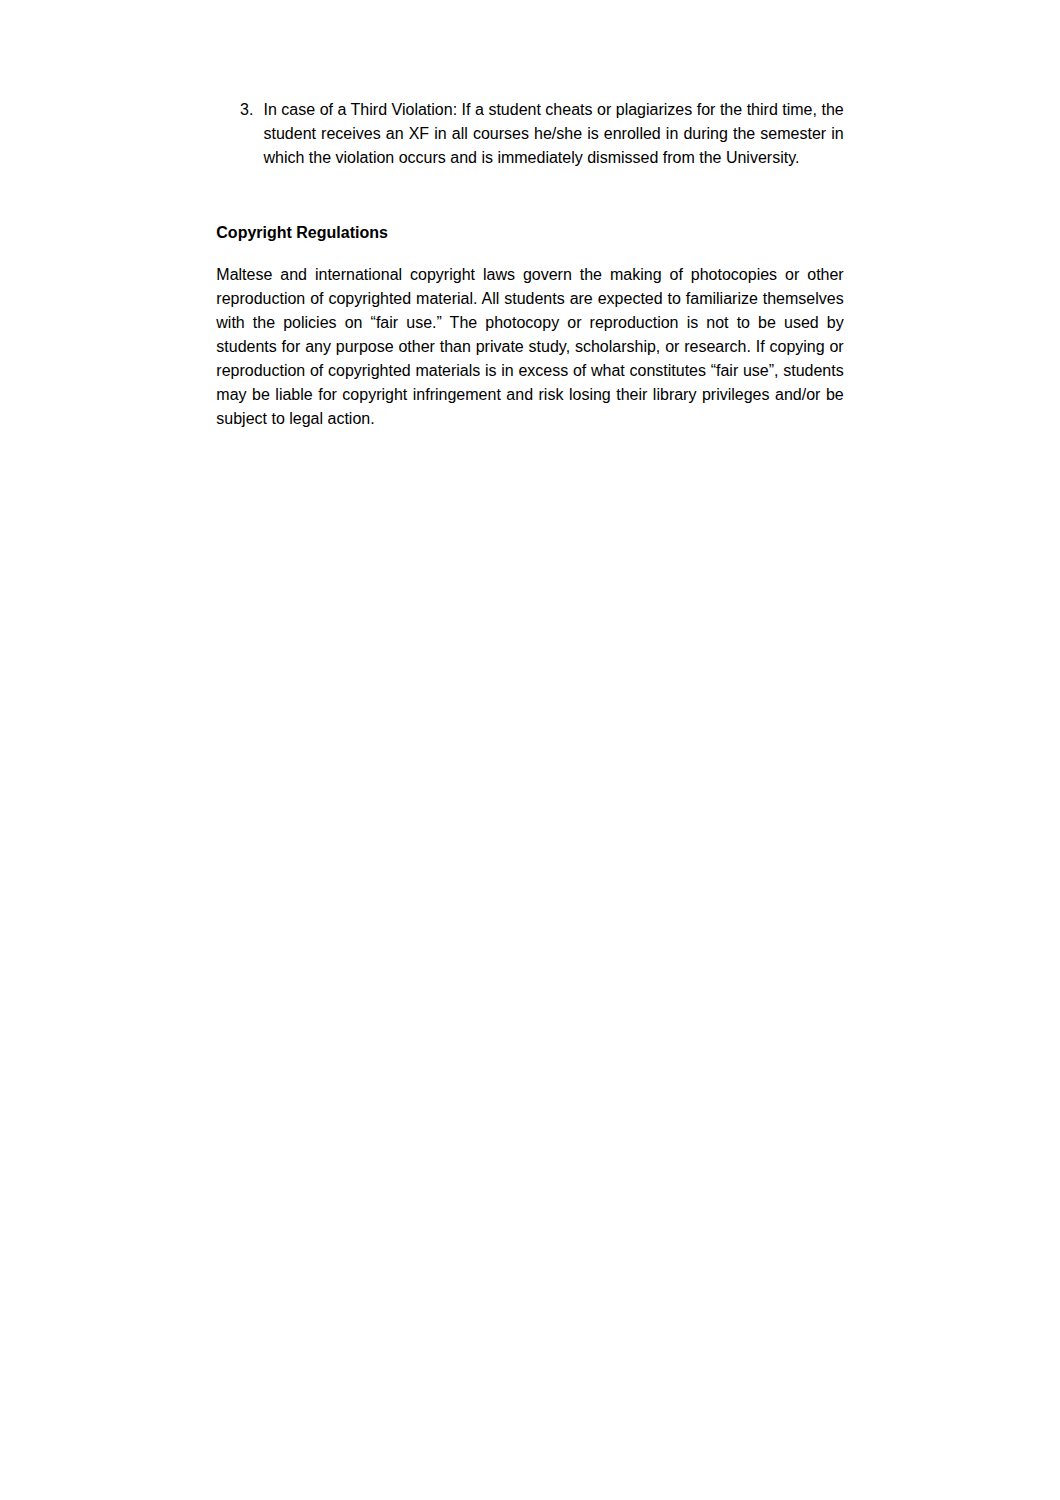In case of a Third Violation: If a student cheats or plagiarizes for the third time, the student receives an XF in all courses he/she is enrolled in during the semester in which the violation occurs and is immediately dismissed from the University.
Copyright Regulations
Maltese and international copyright laws govern the making of photocopies or other reproduction of copyrighted material. All students are expected to familiarize themselves with the policies on “fair use.” The photocopy or reproduction is not to be used by students for any purpose other than private study, scholarship, or research. If copying or reproduction of copyrighted materials is in excess of what constitutes “fair use”, students may be liable for copyright infringement and risk losing their library privileges and/or be subject to legal action.